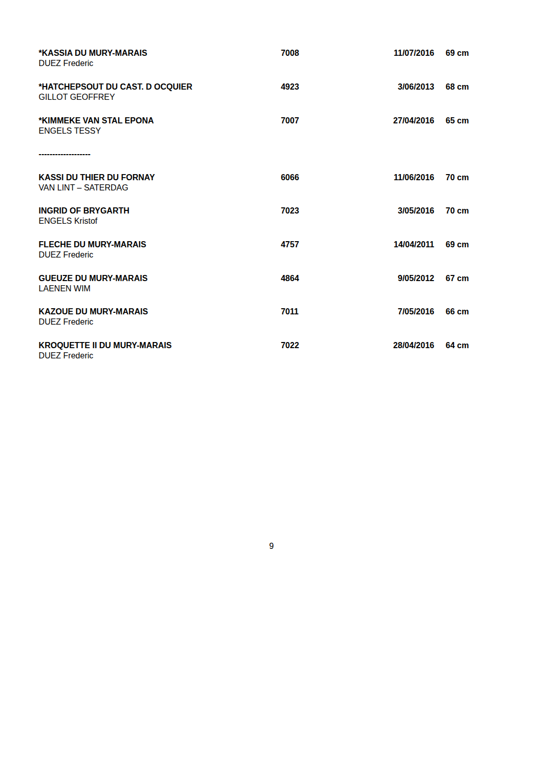| *KASSIA DU MURY-MARAIS | 7008 | 11/07/2016 | 69 cm |
| DUEZ Frederic | | | |
| *HATCHEPSOUT DU CAST. D OCQUIER | 4923 | 3/06/2013 | 68 cm |
| GILLOT GEOFFREY | | | |
| *KIMMEKE VAN STAL EPONA | 7007 | 27/04/2016 | 65 cm |
| ENGELS TESSY | | | |
-------------------
| KASSI DU THIER DU FORNAY | 6066 | 11/06/2016 | 70 cm |
| VAN LINT – SATERDAG | | | |
| INGRID OF BRYGARTH | 7023 | 3/05/2016 | 70 cm |
| ENGELS Kristof | | | |
| FLECHE DU MURY-MARAIS | 4757 | 14/04/2011 | 69 cm |
| DUEZ Frederic | | | |
| GUEUZE DU MURY-MARAIS | 4864 | 9/05/2012 | 67 cm |
| LAENEN WIM | | | |
| KAZOUE DU MURY-MARAIS | 7011 | 7/05/2016 | 66 cm |
| DUEZ Frederic | | | |
| KROQUETTE II DU MURY-MARAIS | 7022 | 28/04/2016 | 64 cm |
| DUEZ Frederic | | | |
9